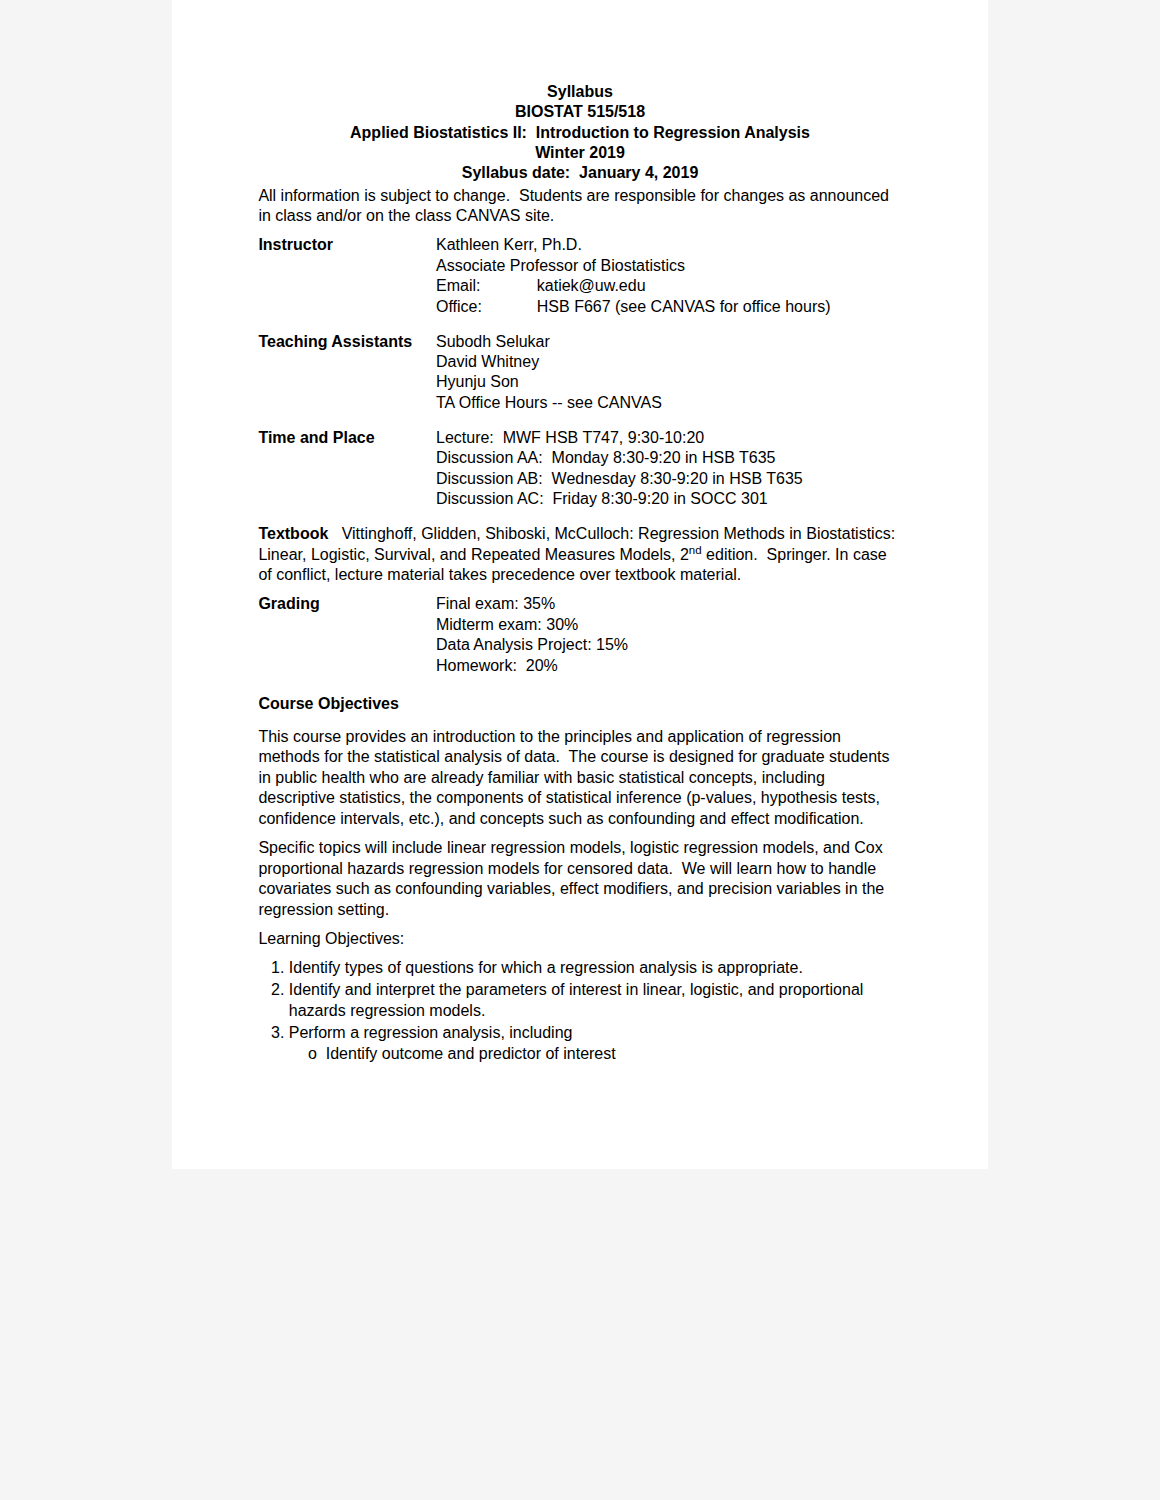Syllabus
BIOSTAT 515/518
Applied Biostatistics II: Introduction to Regression Analysis
Winter 2019
Syllabus date: January 4, 2019
All information is subject to change. Students are responsible for changes as announced in class and/or on the class CANVAS site.
Instructor
Kathleen Kerr, Ph.D.
Associate Professor of Biostatistics
Email: katiek@uw.edu
Office: HSB F667 (see CANVAS for office hours)
Teaching Assistants
Subodh Selukar
David Whitney
Hyunju Son
TA Office Hours -- see CANVAS
Time and Place
Lecture: MWF HSB T747, 9:30-10:20
Discussion AA: Monday 8:30-9:20 in HSB T635
Discussion AB: Wednesday 8:30-9:20 in HSB T635
Discussion AC: Friday 8:30-9:20 in SOCC 301
Textbook Vittinghoff, Glidden, Shiboski, McCulloch: Regression Methods in Biostatistics: Linear, Logistic, Survival, and Repeated Measures Models, 2nd edition. Springer. In case of conflict, lecture material takes precedence over textbook material.
Grading
Final exam: 35%
Midterm exam: 30%
Data Analysis Project: 15%
Homework: 20%
Course Objectives
This course provides an introduction to the principles and application of regression methods for the statistical analysis of data. The course is designed for graduate students in public health who are already familiar with basic statistical concepts, including descriptive statistics, the components of statistical inference (p-values, hypothesis tests, confidence intervals, etc.), and concepts such as confounding and effect modification.
Specific topics will include linear regression models, logistic regression models, and Cox proportional hazards regression models for censored data. We will learn how to handle covariates such as confounding variables, effect modifiers, and precision variables in the regression setting.
Learning Objectives:
Identify types of questions for which a regression analysis is appropriate.
Identify and interpret the parameters of interest in linear, logistic, and proportional hazards regression models.
Perform a regression analysis, including
Identify outcome and predictor of interest